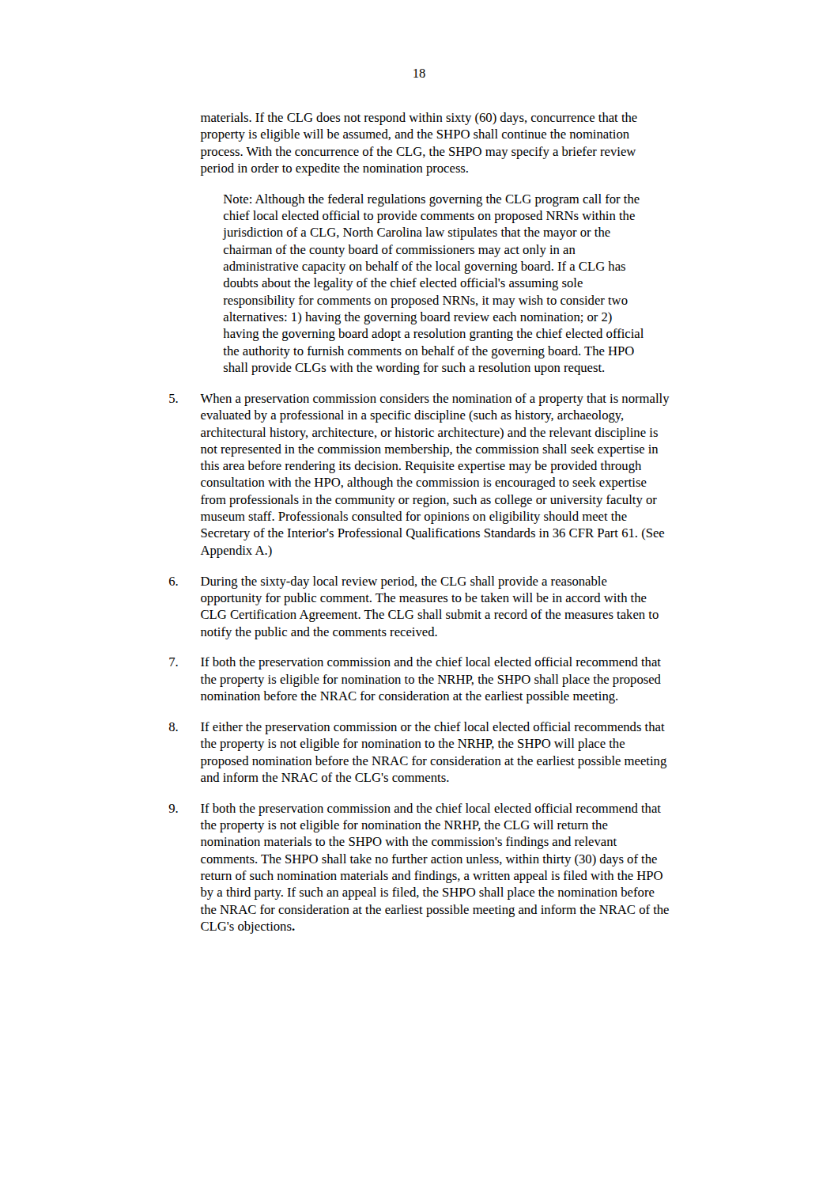18
materials. If the CLG does not respond within sixty (60) days, concurrence that the property is eligible will be assumed, and the SHPO shall continue the nomination process. With the concurrence of the CLG, the SHPO may specify a briefer review period in order to expedite the nomination process.
Note: Although the federal regulations governing the CLG program call for the chief local elected official to provide comments on proposed NRNs within the jurisdiction of a CLG, North Carolina law stipulates that the mayor or the chairman of the county board of commissioners may act only in an administrative capacity on behalf of the local governing board. If a CLG has doubts about the legality of the chief elected official's assuming sole responsibility for comments on proposed NRNs, it may wish to consider two alternatives: 1) having the governing board review each nomination; or 2) having the governing board adopt a resolution granting the chief elected official the authority to furnish comments on behalf of the governing board. The HPO shall provide CLGs with the wording for such a resolution upon request.
5. When a preservation commission considers the nomination of a property that is normally evaluated by a professional in a specific discipline (such as history, archaeology, architectural history, architecture, or historic architecture) and the relevant discipline is not represented in the commission membership, the commission shall seek expertise in this area before rendering its decision. Requisite expertise may be provided through consultation with the HPO, although the commission is encouraged to seek expertise from professionals in the community or region, such as college or university faculty or museum staff. Professionals consulted for opinions on eligibility should meet the Secretary of the Interior's Professional Qualifications Standards in 36 CFR Part 61. (See Appendix A.)
6. During the sixty-day local review period, the CLG shall provide a reasonable opportunity for public comment. The measures to be taken will be in accord with the CLG Certification Agreement. The CLG shall submit a record of the measures taken to notify the public and the comments received.
7. If both the preservation commission and the chief local elected official recommend that the property is eligible for nomination to the NRHP, the SHPO shall place the proposed nomination before the NRAC for consideration at the earliest possible meeting.
8. If either the preservation commission or the chief local elected official recommends that the property is not eligible for nomination to the NRHP, the SHPO will place the proposed nomination before the NRAC for consideration at the earliest possible meeting and inform the NRAC of the CLG's comments.
9. If both the preservation commission and the chief local elected official recommend that the property is not eligible for nomination the NRHP, the CLG will return the nomination materials to the SHPO with the commission's findings and relevant comments. The SHPO shall take no further action unless, within thirty (30) days of the return of such nomination materials and findings, a written appeal is filed with the HPO by a third party. If such an appeal is filed, the SHPO shall place the nomination before the NRAC for consideration at the earliest possible meeting and inform the NRAC of the CLG's objections.